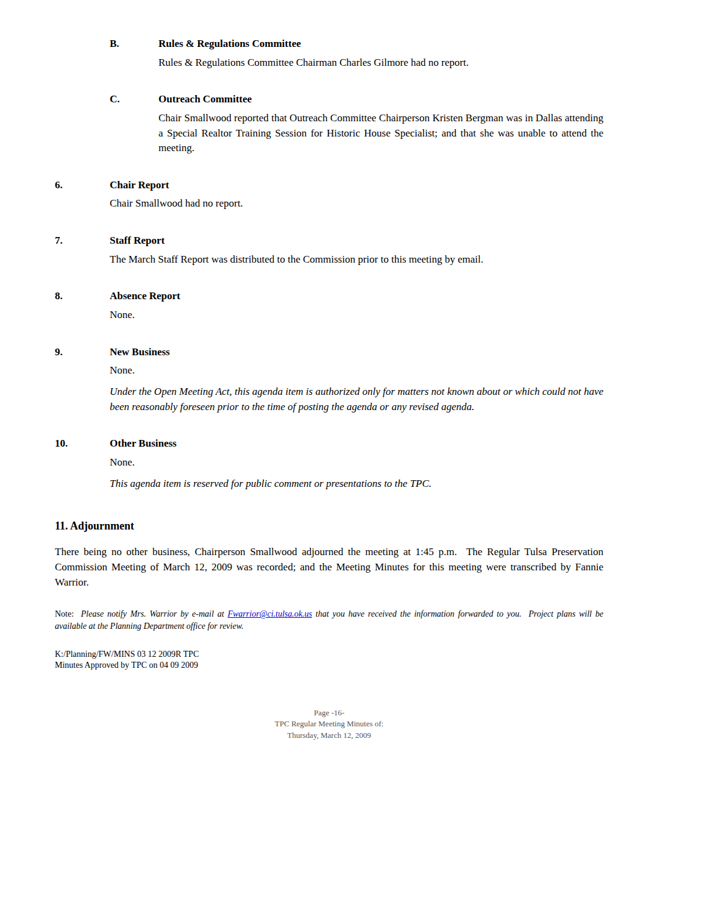B.
Rules & Regulations Committee
Rules & Regulations Committee Chairman Charles Gilmore had no report.
C.
Outreach Committee
Chair Smallwood reported that Outreach Committee Chairperson Kristen Bergman was in Dallas attending a Special Realtor Training Session for Historic House Specialist; and that she was unable to attend the meeting.
6.
Chair Report
Chair Smallwood had no report.
7.
Staff Report
The March Staff Report was distributed to the Commission prior to this meeting by email.
8.
Absence Report
None.
9.
New Business
None.
Under the Open Meeting Act, this agenda item is authorized only for matters not known about or which could not have been reasonably foreseen prior to the time of posting the agenda or any revised agenda.
10.
Other Business
None.
This agenda item is reserved for public comment or presentations to the TPC.
11. Adjournment
There being no other business, Chairperson Smallwood adjourned the meeting at 1:45 p.m. The Regular Tulsa Preservation Commission Meeting of March 12, 2009 was recorded; and the Meeting Minutes for this meeting were transcribed by Fannie Warrior.
Note: Please notify Mrs. Warrior by e-mail at Fwarrior@ci.tulsa.ok.us that you have received the information forwarded to you. Project plans will be available at the Planning Department office for review.
K:/Planning/FW/MINS 03 12 2009R TPC
Minutes Approved by TPC on 04 09 2009
Page -16-
TPC Regular Meeting Minutes of:
Thursday, March 12, 2009